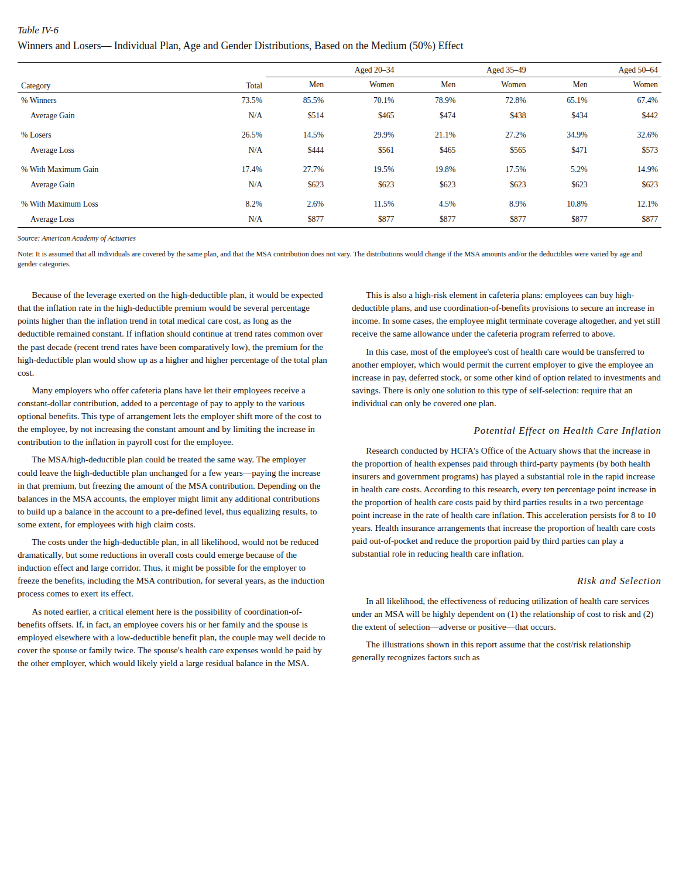Table IV-6 Winners and Losers— Individual Plan, Age and Gender Distributions, Based on the Medium (50%) Effect
| Category | Total | Aged 20–34 | Aged 35–49 | Aged 50–64 |
| --- | --- | --- | --- | --- |
| Men | Women | Men | Women | Men | Women |
| % Winners | 73.5% | 85.5% | 70.1% | 78.9% | 72.8% | 65.1% | 67.4% |
| Average Gain | N/A | $514 | $465 | $474 | $438 | $434 | $442 |
| % Losers | 26.5% | 14.5% | 29.9% | 21.1% | 27.2% | 34.9% | 32.6% |
| Average Loss | N/A | $444 | $561 | $465 | $565 | $471 | $573 |
| % With Maximum Gain | 17.4% | 27.7% | 19.5% | 19.8% | 17.5% | 5.2% | 14.9% |
| Average Gain | N/A | $623 | $623 | $623 | $623 | $623 | $623 |
| % With Maximum Loss | 8.2% | 2.6% | 11.5% | 4.5% | 8.9% | 10.8% | 12.1% |
| Average Loss | N/A | $877 | $877 | $877 | $877 | $877 | $877 |
Source: American Academy of Actuaries
Note: It is assumed that all individuals are covered by the same plan, and that the MSA contribution does not vary. The distributions would change if the MSA amounts and/or the deductibles were varied by age and gender categories.
Because of the leverage exerted on the high-deductible plan, it would be expected that the inflation rate in the high-deductible premium would be several percentage points higher than the inflation trend in total medical care cost, as long as the deductible remained constant. If inflation should continue at trend rates common over the past decade (recent trend rates have been comparatively low), the premium for the high-deductible plan would show up as a higher and higher percentage of the total plan cost.
Many employers who offer cafeteria plans have let their employees receive a constant-dollar contribution, added to a percentage of pay to apply to the various optional benefits. This type of arrangement lets the employer shift more of the cost to the employee, by not increasing the constant amount and by limiting the increase in contribution to the inflation in payroll cost for the employee.
The MSA/high-deductible plan could be treated the same way. The employer could leave the high-deductible plan unchanged for a few years—paying the increase in that premium, but freezing the amount of the MSA contribution. Depending on the balances in the MSA accounts, the employer might limit any additional contributions to build up a balance in the account to a pre-defined level, thus equalizing results, to some extent, for employees with high claim costs.
The costs under the high-deductible plan, in all likelihood, would not be reduced dramatically, but some reductions in overall costs could emerge because of the induction effect and large corridor. Thus, it might be possible for the employer to freeze the benefits, including the MSA contribution, for several years, as the induction process comes to exert its effect.
As noted earlier, a critical element here is the possibility of coordination-of-benefits offsets. If, in fact, an employee covers his or her family and the spouse is employed elsewhere with a low-deductible benefit plan, the couple may well decide to cover the spouse or family twice. The spouse's health care expenses would be paid by the other employer, which would likely yield a large residual balance in the MSA.
This is also a high-risk element in cafeteria plans: employees can buy high-deductible plans, and use coordination-of-benefits provisions to secure an increase in income. In some cases, the employee might terminate coverage altogether, and yet still receive the same allowance under the cafeteria program referred to above.
In this case, most of the employee's cost of health care would be transferred to another employer, which would permit the current employer to give the employee an increase in pay, deferred stock, or some other kind of option related to investments and savings. There is only one solution to this type of self-selection: require that an individual can only be covered one plan.
Potential Effect on Health Care Inflation
Research conducted by HCFA's Office of the Actuary shows that the increase in the proportion of health expenses paid through third-party payments (by both health insurers and government programs) has played a substantial role in the rapid increase in health care costs. According to this research, every ten percentage point increase in the proportion of health care costs paid by third parties results in a two percentage point increase in the rate of health care inflation. This acceleration persists for 8 to 10 years. Health insurance arrangements that increase the proportion of health care costs paid out-of-pocket and reduce the proportion paid by third parties can play a substantial role in reducing health care inflation.
Risk and Selection
In all likelihood, the effectiveness of reducing utilization of health care services under an MSA will be highly dependent on (1) the relationship of cost to risk and (2) the extent of selection—adverse or positive—that occurs.
The illustrations shown in this report assume that the cost/risk relationship generally recognizes factors such as